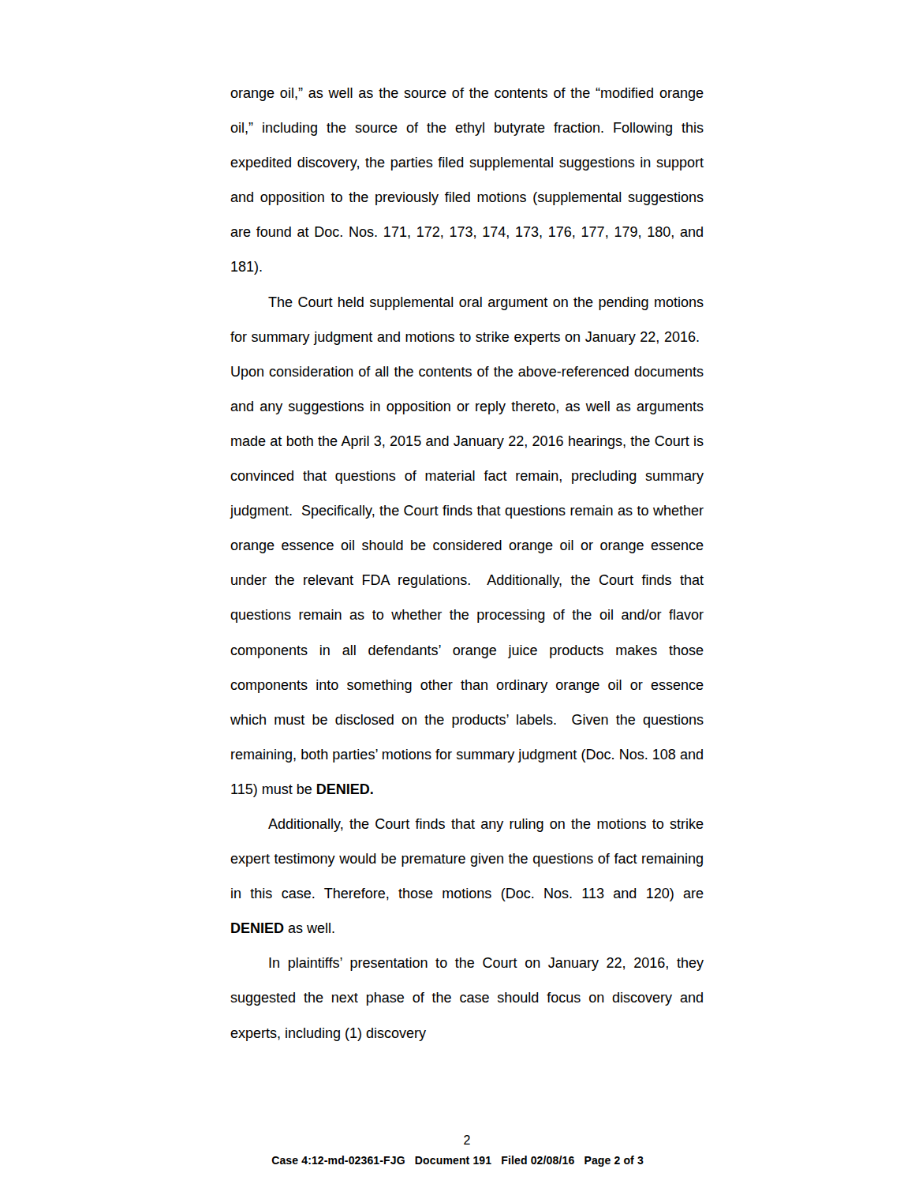orange oil,” as well as the source of the contents of the “modified orange oil,” including the source of the ethyl butyrate fraction. Following this expedited discovery, the parties filed supplemental suggestions in support and opposition to the previously filed motions (supplemental suggestions are found at Doc. Nos. 171, 172, 173, 174, 173, 176, 177, 179, 180, and 181).
The Court held supplemental oral argument on the pending motions for summary judgment and motions to strike experts on January 22, 2016. Upon consideration of all the contents of the above-referenced documents and any suggestions in opposition or reply thereto, as well as arguments made at both the April 3, 2015 and January 22, 2016 hearings, the Court is convinced that questions of material fact remain, precluding summary judgment. Specifically, the Court finds that questions remain as to whether orange essence oil should be considered orange oil or orange essence under the relevant FDA regulations. Additionally, the Court finds that questions remain as to whether the processing of the oil and/or flavor components in all defendants’ orange juice products makes those components into something other than ordinary orange oil or essence which must be disclosed on the products’ labels. Given the questions remaining, both parties’ motions for summary judgment (Doc. Nos. 108 and 115) must be DENIED.
Additionally, the Court finds that any ruling on the motions to strike expert testimony would be premature given the questions of fact remaining in this case. Therefore, those motions (Doc. Nos. 113 and 120) are DENIED as well.
In plaintiffs’ presentation to the Court on January 22, 2016, they suggested the next phase of the case should focus on discovery and experts, including (1) discovery
2
Case 4:12-md-02361-FJG Document 191 Filed 02/08/16 Page 2 of 3